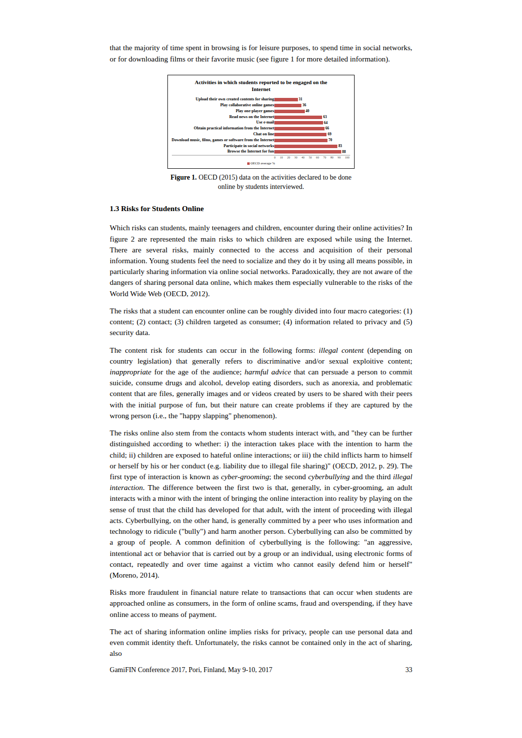that the majority of time spent in browsing is for leisure purposes, to spend time in social networks, or for downloading films or their favorite music (see figure 1 for more detailed information).
Activities in which students reported to be engaged on the
Internet
| Upload their own created contents for sharing | 31 |
| Play collaborative online games | 36 |
| Play one-player games | 40 |
| Read news on the Internet | 63 |
| Use e-mail | 64 |
| Obtain practical information from the Internet | 66 |
| Chat on line | 69 |
| Download music, films, games or software from the Internet | 70 |
| Participate in social networks | 83 |
| Browse the Internet for fun | 88 |
| | 0 10 20 30 40 50 60 70 80 90 100 |
OECD average %
Figure 1. OECD (2015) data on the activities declared to be done online by students interviewed.
1.3 Risks for Students Online
Which risks can students, mainly teenagers and children, encounter during their online activities? In figure 2 are represented the main risks to which children are exposed while using the Internet. There are several risks, mainly connected to the access and acquisition of their personal information. Young students feel the need to socialize and they do it by using all means possible, in particularly sharing information via online social networks. Paradoxically, they are not aware of the dangers of sharing personal data online, which makes them especially vulnerable to the risks of the World Wide Web (OECD, 2012).
The risks that a student can encounter online can be roughly divided into four macro categories: (1) content; (2) contact; (3) children targeted as consumer; (4) information related to privacy and (5) security data.
The content risk for students can occur in the following forms: illegal content (depending on country legislation) that generally refers to discriminative and/or sexual exploitive content; inappropriate for the age of the audience; harmful advice that can persuade a person to commit suicide, consume drugs and alcohol, develop eating disorders, such as anorexia, and problematic content that are files, generally images and or videos created by users to be shared with their peers with the initial purpose of fun, but their nature can create problems if they are captured by the wrong person (i.e., the "happy slapping" phenomenon).
The risks online also stem from the contacts whom students interact with, and "they can be further distinguished according to whether: i) the interaction takes place with the intention to harm the child; ii) children are exposed to hateful online interactions; or iii) the child inflicts harm to himself or herself by his or her conduct (e.g. liability due to illegal file sharing)" (OECD, 2012, p. 29). The first type of interaction is known as cyber-grooming; the second cyberbullying and the third illegal interaction. The difference between the first two is that, generally, in cyber-grooming, an adult interacts with a minor with the intent of bringing the online interaction into reality by playing on the sense of trust that the child has developed for that adult, with the intent of proceeding with illegal acts. Cyberbullying, on the other hand, is generally committed by a peer who uses information and technology to ridicule ("bully") and harm another person. Cyberbullying can also be committed by a group of people. A common definition of cyberbullying is the following: "an aggressive, intentional act or behavior that is carried out by a group or an individual, using electronic forms of contact, repeatedly and over time against a victim who cannot easily defend him or herself" (Moreno, 2014).
Risks more fraudulent in financial nature relate to transactions that can occur when students are approached online as consumers, in the form of online scams, fraud and overspending, if they have online access to means of payment.
The act of sharing information online implies risks for privacy, people can use personal data and even commit identity theft. Unfortunately, the risks cannot be contained only in the act of sharing, also
GamiFIN Conference 2017, Pori, Finland, May 9-10, 2017 33